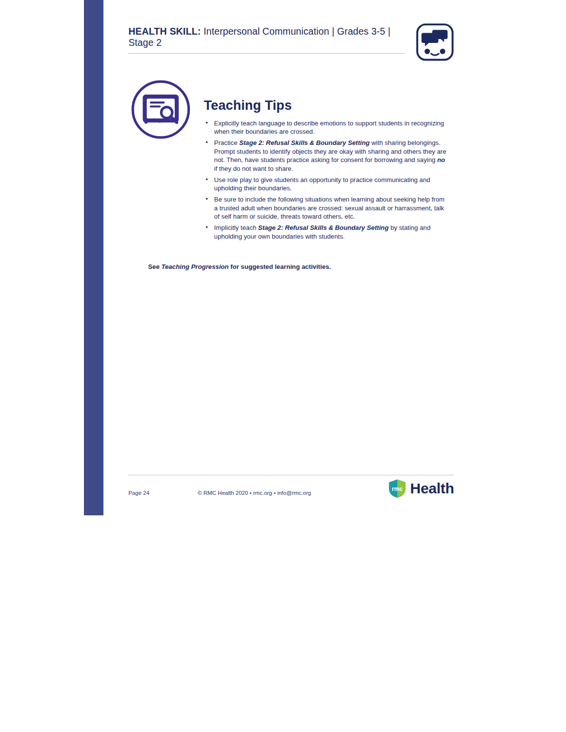Health Skill: Interpersonal Communication | Grades 3-5 | Stage 2
Teaching Tips
Explicitly teach language to describe emotions to support students in recognizing when their boundaries are crossed.
Practice Stage 2: Refusal Skills & Boundary Setting with sharing belongings. Prompt students to identify objects they are okay with sharing and others they are not. Then, have students practice asking for consent for borrowing and saying no if they do not want to share.
Use role play to give students an opportunity to practice communicating and upholding their boundaries.
Be sure to include the following situations when learning about seeking help from a trusted adult when boundaries are crossed: sexual assault or harrassment, talk of self harm or suicide, threats toward others, etc.
Implicitly teach Stage 2: Refusal Skills & Boundary Setting by stating and upholding your own boundaries with students.
See Teaching Progression for suggested learning activities.
Page 24
© RMC Health 2020 • rmc.org • info@rmc.org
rmc
Health